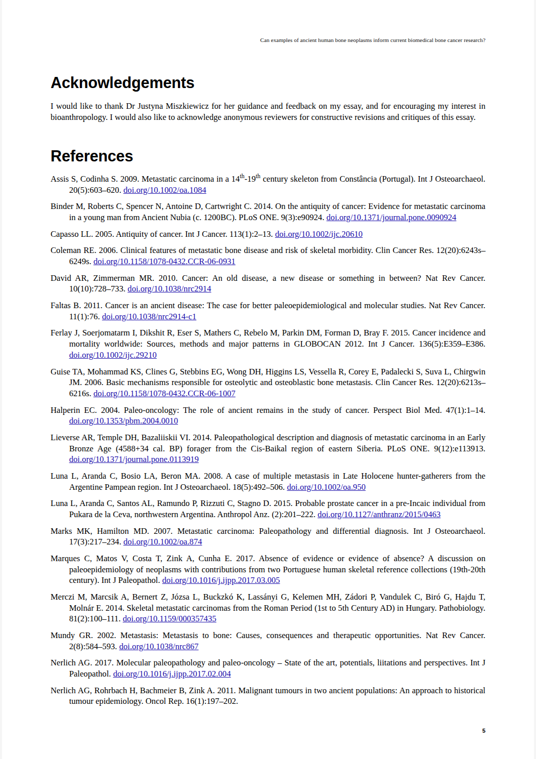Can examples of ancient human bone neoplasms inform current biomedical bone cancer research?
Acknowledgements
I would like to thank Dr Justyna Miszkiewicz for her guidance and feedback on my essay, and for encouraging my interest in bioanthropology. I would also like to acknowledge anonymous reviewers for constructive revisions and critiques of this essay.
References
Assis S, Codinha S. 2009. Metastatic carcinoma in a 14th-19th century skeleton from Constância (Portugal). Int J Osteoarchaeol. 20(5):603–620. doi.org/10.1002/oa.1084
Binder M, Roberts C, Spencer N, Antoine D, Cartwright C. 2014. On the antiquity of cancer: Evidence for metastatic carcinoma in a young man from Ancient Nubia (c. 1200BC). PLoS ONE. 9(3):e90924. doi.org/10.1371/journal.pone.0090924
Capasso LL. 2005. Antiquity of cancer. Int J Cancer. 113(1):2–13. doi.org/10.1002/ijc.20610
Coleman RE. 2006. Clinical features of metastatic bone disease and risk of skeletal morbidity. Clin Cancer Res. 12(20):6243s–6249s. doi.org/10.1158/1078-0432.CCR-06-0931
David AR, Zimmerman MR. 2010. Cancer: An old disease, a new disease or something in between? Nat Rev Cancer. 10(10):728–733. doi.org/10.1038/nrc2914
Faltas B. 2011. Cancer is an ancient disease: The case for better paleoepidemiological and molecular studies. Nat Rev Cancer. 11(1):76. doi.org/10.1038/nrc2914-c1
Ferlay J, Soerjomatarm I, Dikshit R, Eser S, Mathers C, Rebelo M, Parkin DM, Forman D, Bray F. 2015. Cancer incidence and mortality worldwide: Sources, methods and major patterns in GLOBOCAN 2012. Int J Cancer. 136(5):E359–E386. doi.org/10.1002/ijc.29210
Guise TA, Mohammad KS, Clines G, Stebbins EG, Wong DH, Higgins LS, Vessella R, Corey E, Padalecki S, Suva L, Chirgwin JM. 2006. Basic mechanisms responsible for osteolytic and osteoblastic bone metastasis. Clin Cancer Res. 12(20):6213s–6216s. doi.org/10.1158/1078-0432.CCR-06-1007
Halperin EC. 2004. Paleo-oncology: The role of ancient remains in the study of cancer. Perspect Biol Med. 47(1):1–14. doi.org/10.1353/pbm.2004.0010
Lieverse AR, Temple DH, Bazaliiskii VI. 2014. Paleopathological description and diagnosis of metastatic carcinoma in an Early Bronze Age (4588+34 cal. BP) forager from the Cis-Baikal region of eastern Siberia. PLoS ONE. 9(12):e113913. doi.org/10.1371/journal.pone.0113919
Luna L, Aranda C, Bosio LA, Beron MA. 2008. A case of multiple metastasis in Late Holocene hunter-gatherers from the Argentine Pampean region. Int J Osteoarchaeol. 18(5):492–506. doi.org/10.1002/oa.950
Luna L, Aranda C, Santos AL, Ramundo P, Rizzuti C, Stagno D. 2015. Probable prostate cancer in a pre-Incaic individual from Pukara de la Ceva, northwestern Argentina. Anthropol Anz. (2):201–222. doi.org/10.1127/anthranz/2015/0463
Marks MK, Hamilton MD. 2007. Metastatic carcinoma: Paleopathology and differential diagnosis. Int J Osteoarchaeol. 17(3):217–234. doi.org/10.1002/oa.874
Marques C, Matos V, Costa T, Zink A, Cunha E. 2017. Absence of evidence or evidence of absence? A discussion on paleoepidemiology of neoplasms with contributions from two Portuguese human skeletal reference collections (19th-20th century). Int J Paleopathol. doi.org/10.1016/j.ijpp.2017.03.005
Merczi M, Marcsik A, Bernert Z, Józsa L, Buckzkó K, Lassányi G, Kelemen MH, Zádori P, Vandulek C, Biró G, Hajdu T, Molnár E. 2014. Skeletal metastatic carcinomas from the Roman Period (1st to 5th Century AD) in Hungary. Pathobiology. 81(2):100–111. doi.org/10.1159/000357435
Mundy GR. 2002. Metastasis: Metastasis to bone: Causes, consequences and therapeutic opportunities. Nat Rev Cancer. 2(8):584–593. doi.org/10.1038/nrc867
Nerlich AG. 2017. Molecular paleopathology and paleo-oncology – State of the art, potentials, liitations and perspectives. Int J Paleopathol. doi.org/10.1016/j.ijpp.2017.02.004
Nerlich AG, Rohrbach H, Bachmeier B, Zink A. 2011. Malignant tumours in two ancient populations: An approach to historical tumour epidemiology. Oncol Rep. 16(1):197–202.
5